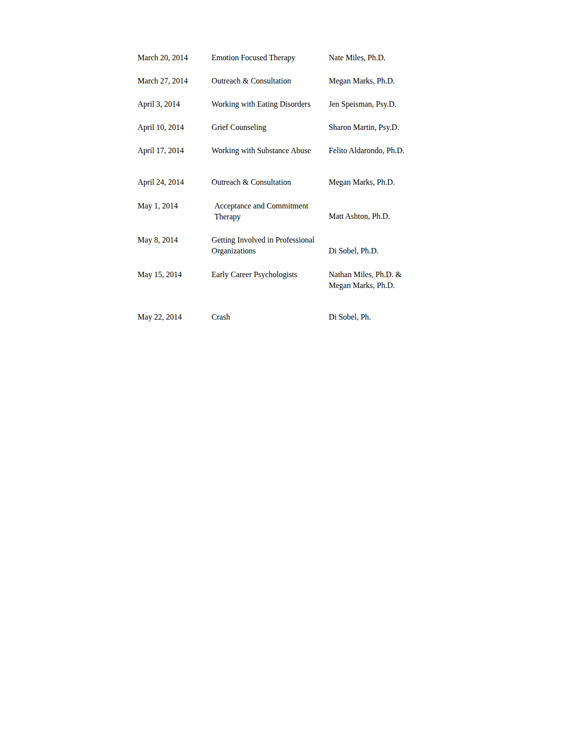| March 20, 2014 | Emotion Focused Therapy | Nate Miles, Ph.D. |
| March 27, 2014 | Outreach & Consultation | Megan Marks, Ph.D. |
| April 3, 2014 | Working with Eating Disorders | Jen Speisman, Psy.D. |
| April 10, 2014 | Grief Counseling | Sharon Martin, Psy.D. |
| April 17, 2014 | Working with Substance Abuse | Felito Aldarondo, Ph.D. |
| April 24, 2014 | Outreach & Consultation | Megan Marks, Ph.D. |
| May 1, 2014 | Acceptance and Commitment Therapy | Matt Ashton, Ph.D. |
| May 8, 2014 | Getting Involved in Professional Organizations | Di Sobel, Ph.D. |
| May 15, 2014 | Early Career Psychologists | Nathan Miles, Ph.D. & Megan Marks, Ph.D. |
| May 22, 2014 | Crash | Di Sobel, Ph. |